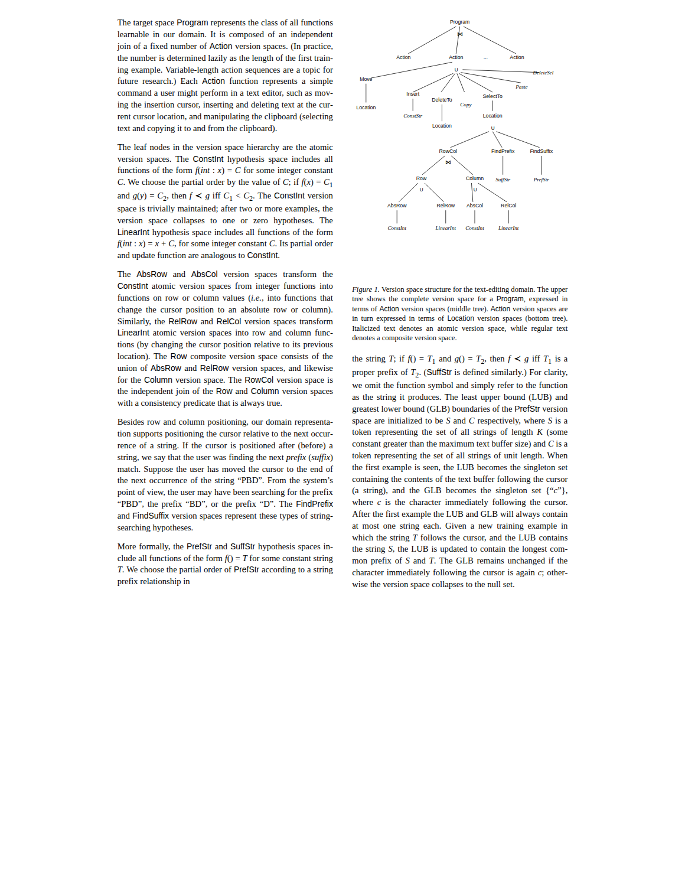The target space Program represents the class of all functions learnable in our domain. It is composed of an independent join of a fixed number of Action version spaces. (In practice, the number is determined lazily as the length of the first training example. Variable-length action sequences are a topic for future research.) Each Action function represents a simple command a user might perform in a text editor, such as moving the insertion cursor, inserting and deleting text at the current cursor location, and manipulating the clipboard (selecting text and copying it to and from the clipboard).
The leaf nodes in the version space hierarchy are the atomic version spaces. The ConstInt hypothesis space includes all functions of the form f(int : x) = C for some integer constant C. We choose the partial order by the value of C; if f(x) = C1 and g(y) = C2, then f ≺ g iff C1 < C2. The ConstInt version space is trivially maintained; after two or more examples, the version space collapses to one or zero hypotheses. The LinearInt hypothesis space includes all functions of the form f(int : x) = x + C, for some integer constant C. Its partial order and update function are analogous to ConstInt.
The AbsRow and AbsCol version spaces transform the ConstInt atomic version spaces from integer functions into functions on row or column values (i.e., into functions that change the cursor position to an absolute row or column). Similarly, the RelRow and RelCol version spaces transform LinearInt atomic version spaces into row and column functions (by changing the cursor position relative to its previous location). The Row composite version space consists of the union of AbsRow and RelRow version spaces, and likewise for the Column version space. The RowCol version space is the independent join of the Row and Column version spaces with a consistency predicate that is always true.
Besides row and column positioning, our domain representation supports positioning the cursor relative to the next occurrence of a string. If the cursor is positioned after (before) a string, we say that the user was finding the next prefix (suffix) match. Suppose the user has moved the cursor to the end of the next occurrence of the string “PBD”. From the system’s point of view, the user may have been searching for the prefix “PBD”, the prefix “BD”, or the prefix “D”. The FindPrefix and FindSuffix version spaces represent these types of string-searching hypotheses.
More formally, the PrefStr and SuffStr hypothesis spaces include all functions of the form f() = T for some constant string T. We choose the partial order of PrefStr according to a string prefix relationship in
Program ⋈ Action Action ... Action ∪ Move Insert DeleteTo Copy SelectTo Paste DeleteSel Location ConstStr Location Location ∪ RowCol FindPrefix FindSuffix ⋈ Row Column SuffStr PrefStr ∪ AbsRow RelRow ∪ AbsCol RelCol ConstInt LinearInt ConstInt LinearInt
Figure 1. Version space structure for the text-editing domain. The upper tree shows the complete version space for a Program, expressed in terms of Action version spaces (middle tree). Action version spaces are in turn expressed in terms of Location version spaces (bottom tree). Italicized text denotes an atomic version space, while regular text denotes a composite version space.
the string T; if f() = T1 and g() = T2, then f ≺ g iff T1 is a proper prefix of T2. (SuffStr is defined similarly.) For clarity, we omit the function symbol and simply refer to the function as the string it produces. The least upper bound (LUB) and greatest lower bound (GLB) boundaries of the PrefStr version space are initialized to be S and C respectively, where S is a token representing the set of all strings of length K (some constant greater than the maximum text buffer size) and C is a token representing the set of all strings of unit length. When the first example is seen, the LUB becomes the singleton set containing the contents of the text buffer following the cursor (a string), and the GLB becomes the singleton set {“c”}, where c is the character immediately following the cursor. After the first example the LUB and GLB will always contain at most one string each. Given a new training example in which the string T follows the cursor, and the LUB contains the string S, the LUB is updated to contain the longest common prefix of S and T. The GLB remains unchanged if the character immediately following the cursor is again c; otherwise the version space collapses to the null set.